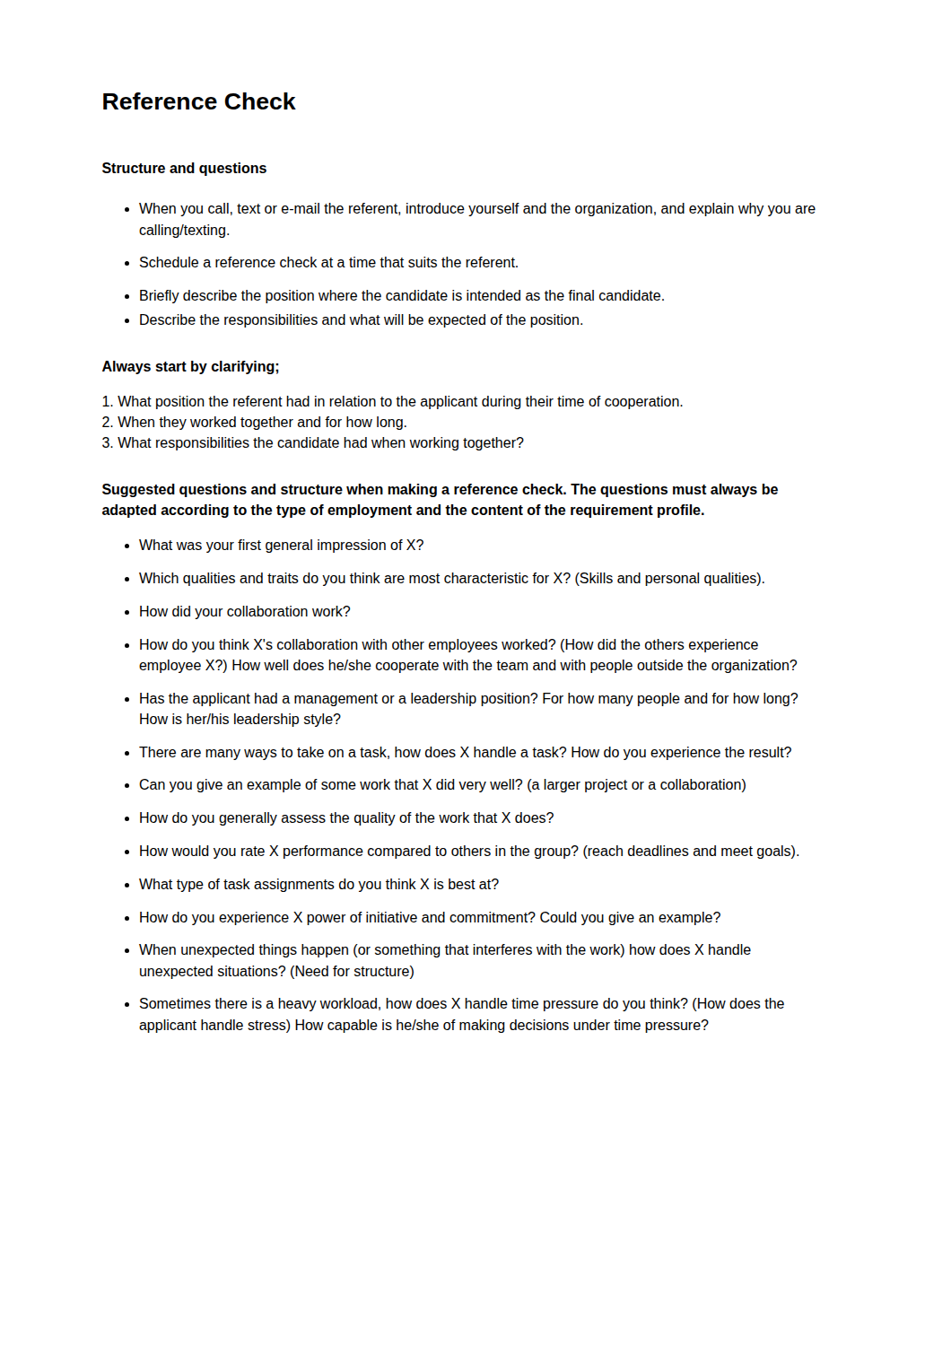Reference Check
Structure and questions
When you call, text or e-mail the referent, introduce yourself and the organization, and explain why you are calling/texting.
Schedule a reference check at a time that suits the referent.
Briefly describe the position where the candidate is intended as the final candidate.
Describe the responsibilities and what will be expected of the position.
Always start by clarifying;
1. What position the referent had in relation to the applicant during their time of cooperation.
2. When they worked together and for how long.
3. What responsibilities the candidate had when working together?
Suggested questions and structure when making a reference check. The questions must always be adapted according to the type of employment and the content of the requirement profile.
What was your first general impression of X?
Which qualities and traits do you think are most characteristic for X? (Skills and personal qualities).
How did your collaboration work?
How do you think X's collaboration with other employees worked? (How did the others experience employee X?) How well does he/she cooperate with the team and with people outside the organization?
Has the applicant had a management or a leadership position? For how many people and for how long? How is her/his leadership style?
There are many ways to take on a task, how does X handle a task? How do you experience the result?
Can you give an example of some work that X did very well? (a larger project or a collaboration)
How do you generally assess the quality of the work that X does?
How would you rate X performance compared to others in the group? (reach deadlines and meet goals).
What type of task assignments do you think X is best at?
How do you experience X power of initiative and commitment? Could you give an example?
When unexpected things happen (or something that interferes with the work) how does X handle unexpected situations? (Need for structure)
Sometimes there is a heavy workload, how does X handle time pressure do you think? (How does the applicant handle stress) How capable is he/she of making decisions under time pressure?